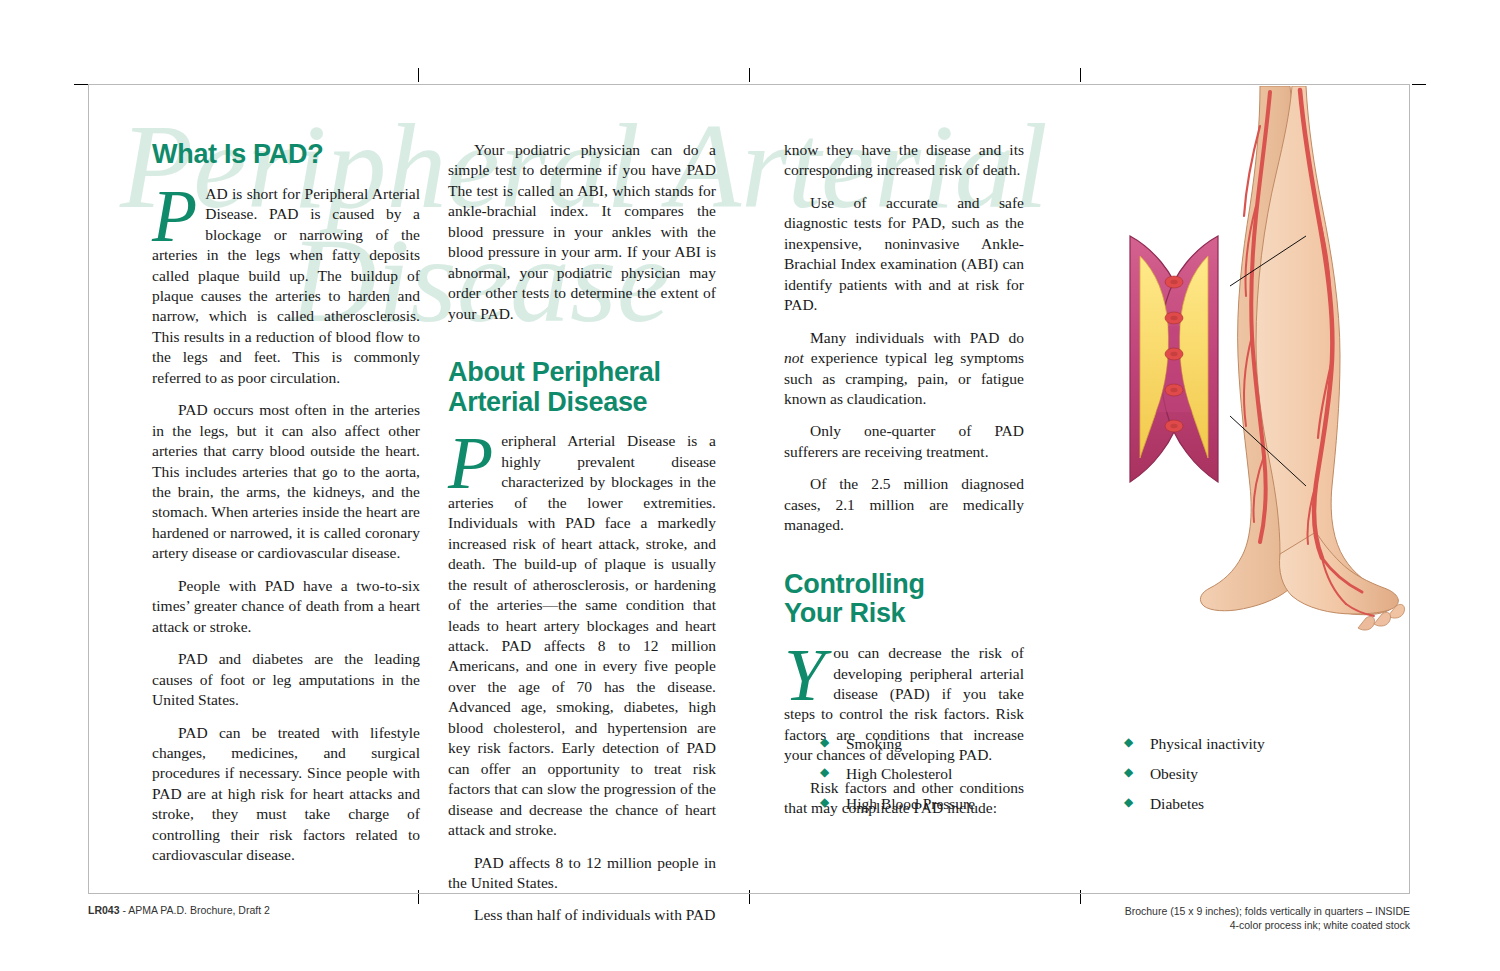Peripheral Arterial Disease
What Is PAD?
PAD is short for Peripheral Arterial Disease. PAD is caused by a blockage or narrowing of the arteries in the legs when fatty deposits called plaque build up. The buildup of plaque causes the arteries to harden and narrow, which is called atherosclerosis. This results in a reduction of blood flow to the legs and feet. This is commonly referred to as poor circulation.
PAD occurs most often in the arteries in the legs, but it can also affect other arteries that carry blood outside the heart. This includes arteries that go to the aorta, the brain, the arms, the kidneys, and the stomach. When arteries inside the heart are hardened or narrowed, it is called coronary artery disease or cardiovascular disease.
People with PAD have a two-to-six times’ greater chance of death from a heart attack or stroke.
PAD and diabetes are the leading causes of foot or leg amputations in the United States.
PAD can be treated with lifestyle changes, medicines, and surgical procedures if necessary. Since people with PAD are at high risk for heart attacks and stroke, they must take charge of controlling their risk factors related to cardiovascular disease.
Your podiatric physician can do a simple test to determine if you have PAD The test is called an ABI, which stands for ankle-brachial index. It compares the blood pressure in your ankles with the blood pressure in your arm. If your ABI is abnormal, your podiatric physician may order other tests to determine the extent of your PAD.
About Peripheral
Arterial Disease
Peripheral Arterial Disease is a highly prevalent disease characterized by blockages in the arteries of the lower extremities. Individuals with PAD face a markedly increased risk of heart attack, stroke, and death. The build-up of plaque is usually the result of atherosclerosis, or hardening of the arteries—the same condition that leads to heart artery blockages and heart attack. PAD affects 8 to 12 million Americans, and one in every five people over the age of 70 has the disease. Advanced age, smoking, diabetes, high blood cholesterol, and hypertension are key risk factors. Early detection of PAD can offer an opportunity to treat risk factors that can slow the progression of the disease and decrease the chance of heart attack and stroke.
PAD affects 8 to 12 million people in the United States.
Less than half of individuals with PAD
know they have the disease and its corresponding increased risk of death.
Use of accurate and safe diagnostic tests for PAD, such as the inexpensive, noninvasive Ankle-Brachial Index examination (ABI) can identify patients with and at risk for PAD.
Many individuals with PAD do not experience typical leg symptoms such as cramping, pain, or fatigue known as claudication.
Only one-quarter of PAD sufferers are receiving treatment.
Of the 2.5 million diagnosed cases, 2.1 million are medically managed.
Controlling
Your Risk
You can decrease the risk of developing peripheral arterial disease (PAD) if you take steps to control the risk factors. Risk factors are conditions that increase your chances of developing PAD.
Risk factors and other conditions that may complicate PAD include:
Smoking
High Cholesterol
High Blood Pressure
Physical inactivity
Obesity
Diabetes
LR043 - APMA PA.D. Brochure, Draft 2
Brochure (15 x 9 inches); folds vertically in quarters – INSIDE
4-color process ink; white coated stock